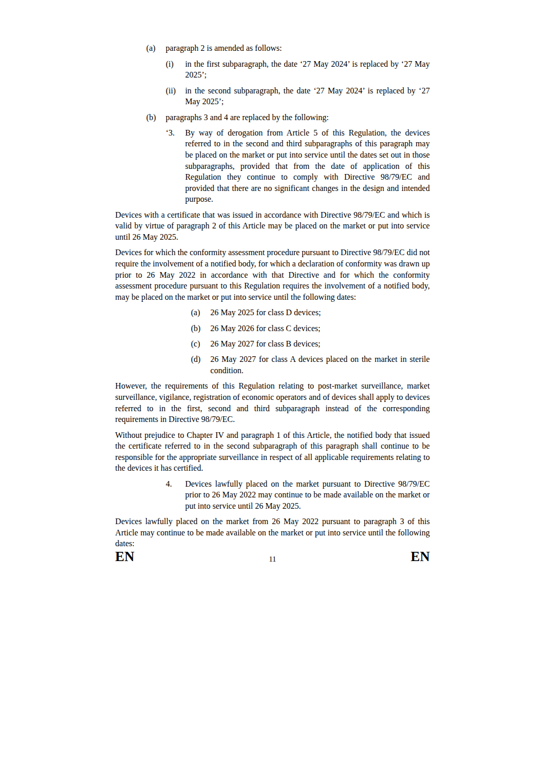(a)
paragraph 2 is amended as follows:
(i)
in the first subparagraph, the date ‘27 May 2024’ is replaced by ‘27 May 2025’;
(ii)
in the second subparagraph, the date ‘27 May 2024’ is replaced by ‘27 May 2025’;
(b)
paragraphs 3 and 4 are replaced by the following:
‘3.
By way of derogation from Article 5 of this Regulation, the devices referred to in the second and third subparagraphs of this paragraph may be placed on the market or put into service until the dates set out in those subparagraphs, provided that from the date of application of this Regulation they continue to comply with Directive 98/79/EC and provided that there are no significant changes in the design and intended purpose.
Devices with a certificate that was issued in accordance with Directive 98/79/EC and which is valid by virtue of paragraph 2 of this Article may be placed on the market or put into service until 26 May 2025.
Devices for which the conformity assessment procedure pursuant to Directive 98/79/EC did not require the involvement of a notified body, for which a declaration of conformity was drawn up prior to 26 May 2022 in accordance with that Directive and for which the conformity assessment procedure pursuant to this Regulation requires the involvement of a notified body, may be placed on the market or put into service until the following dates:
(a)
26 May 2025 for class D devices;
(b)
26 May 2026 for class C devices;
(c)
26 May 2027 for class B devices;
(d)
26 May 2027 for class A devices placed on the market in sterile condition.
However, the requirements of this Regulation relating to post-market surveillance, market surveillance, vigilance, registration of economic operators and of devices shall apply to devices referred to in the first, second and third subparagraph instead of the corresponding requirements in Directive 98/79/EC.
Without prejudice to Chapter IV and paragraph 1 of this Article, the notified body that issued the certificate referred to in the second subparagraph of this paragraph shall continue to be responsible for the appropriate surveillance in respect of all applicable requirements relating to the devices it has certified.
4.
Devices lawfully placed on the market pursuant to Directive 98/79/EC prior to 26 May 2022 may continue to be made available on the market or put into service until 26 May 2025.
Devices lawfully placed on the market from 26 May 2022 pursuant to paragraph 3 of this Article may continue to be made available on the market or put into service until the following dates:
EN
11
EN